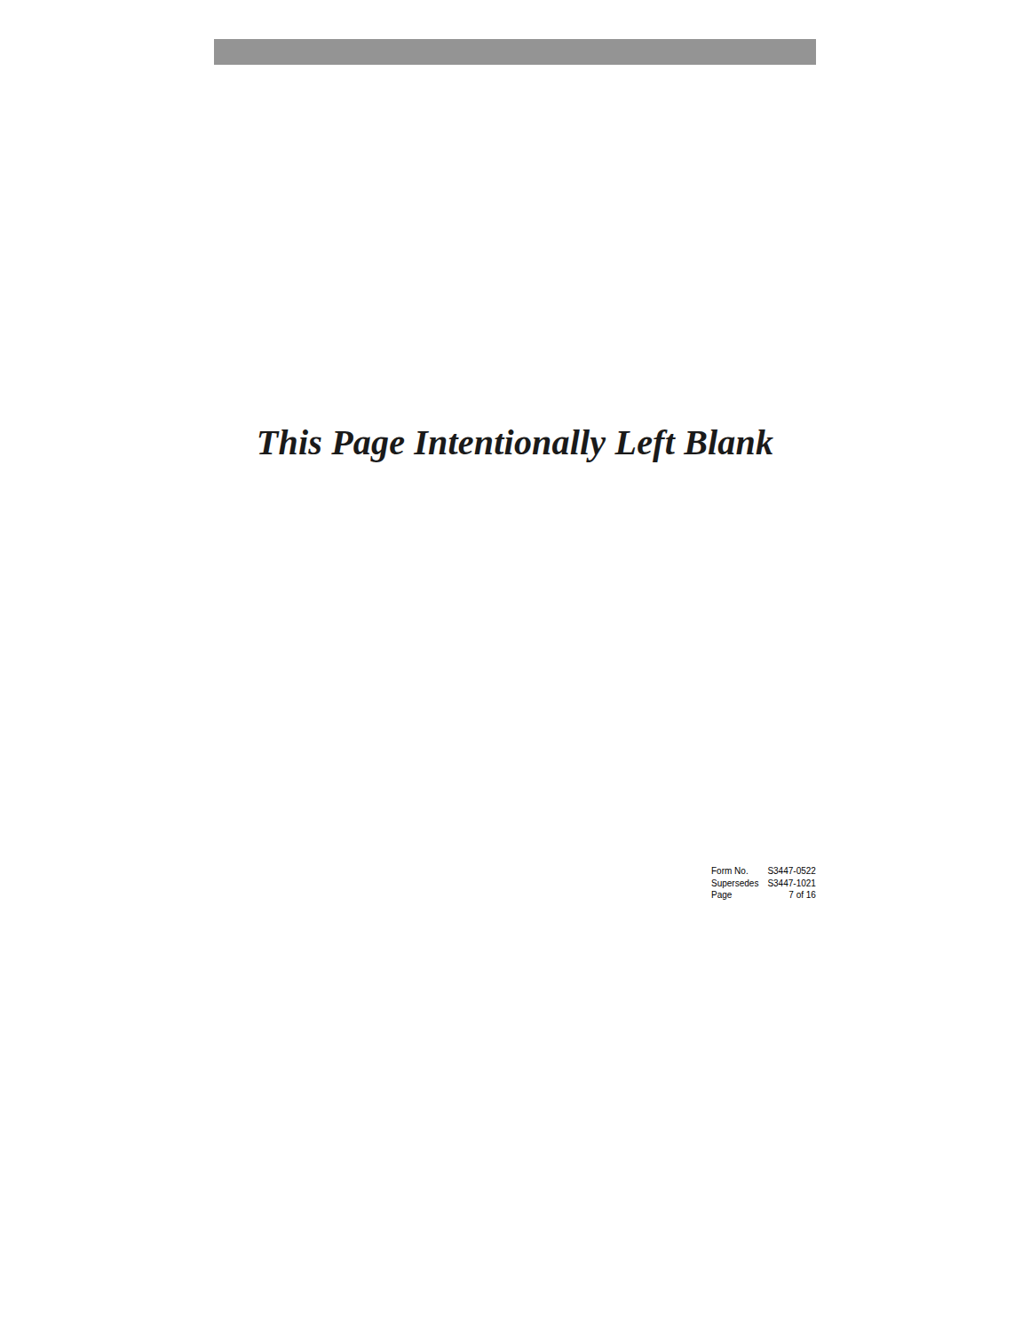This Page Intentionally Left Blank
| Form No. | S3447-0522 |
| Supersedes | S3447-1021 |
| Page | 7 of 16 |